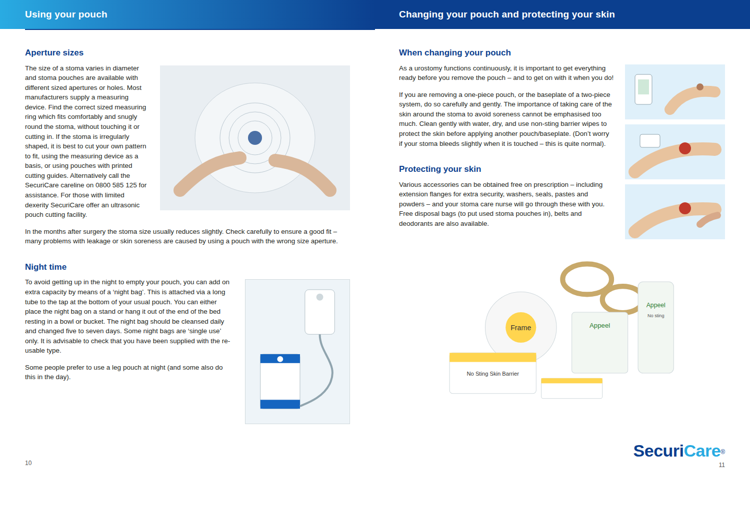Using your pouch
Changing your pouch and protecting your skin
Aperture sizes
The size of a stoma varies in diameter and stoma pouches are available with different sized apertures or holes. Most manufacturers supply a measuring device. Find the correct sized measuring ring which fits comfortably and snugly round the stoma, without touching it or cutting in. If the stoma is irregularly shaped, it is best to cut your own pattern to fit, using the measuring device as a basis, or using pouches with printed cutting guides. Alternatively call the SecuriCare careline on 0800 585 125 for assistance. For those with limited dexerity SecuriCare offer an ultrasonic pouch cutting facility.
In the months after surgery the stoma size usually reduces slightly. Check carefully to ensure a good fit – many problems with leakage or skin soreness are caused by using a pouch with the wrong size aperture.
Night time
To avoid getting up in the night to empty your pouch, you can add on extra capacity by means of a ‘night bag’. This is attached via a long tube to the tap at the bottom of your usual pouch. You can either place the night bag on a stand or hang it out of the end of the bed resting in a bowl or bucket. The night bag should be cleansed daily and changed five to seven days. Some night bags are ‘single use’ only. It is advisable to check that you have been supplied with the re-usable type.
Some people prefer to use a leg pouch at night (and some also do this in the day).
When changing your pouch
As a urostomy functions continuously, it is important to get everything ready before you remove the pouch – and to get on with it when you do!
If you are removing a one-piece pouch, or the baseplate of a two-piece system, do so carefully and gently. The importance of taking care of the skin around the stoma to avoid soreness cannot be emphasised too much. Clean gently with water, dry, and use non-sting barrier wipes to protect the skin before applying another pouch/baseplate. (Don’t worry if your stoma bleeds slightly when it is touched – this is quite normal).
Protecting your skin
Various accessories can be obtained free on prescription – including extension flanges for extra security, washers, seals, pastes and powders – and your stoma care nurse will go through these with you. Free disposal bags (to put used stoma pouches in), belts and deodorants are also available.
10
Securi Care®
11